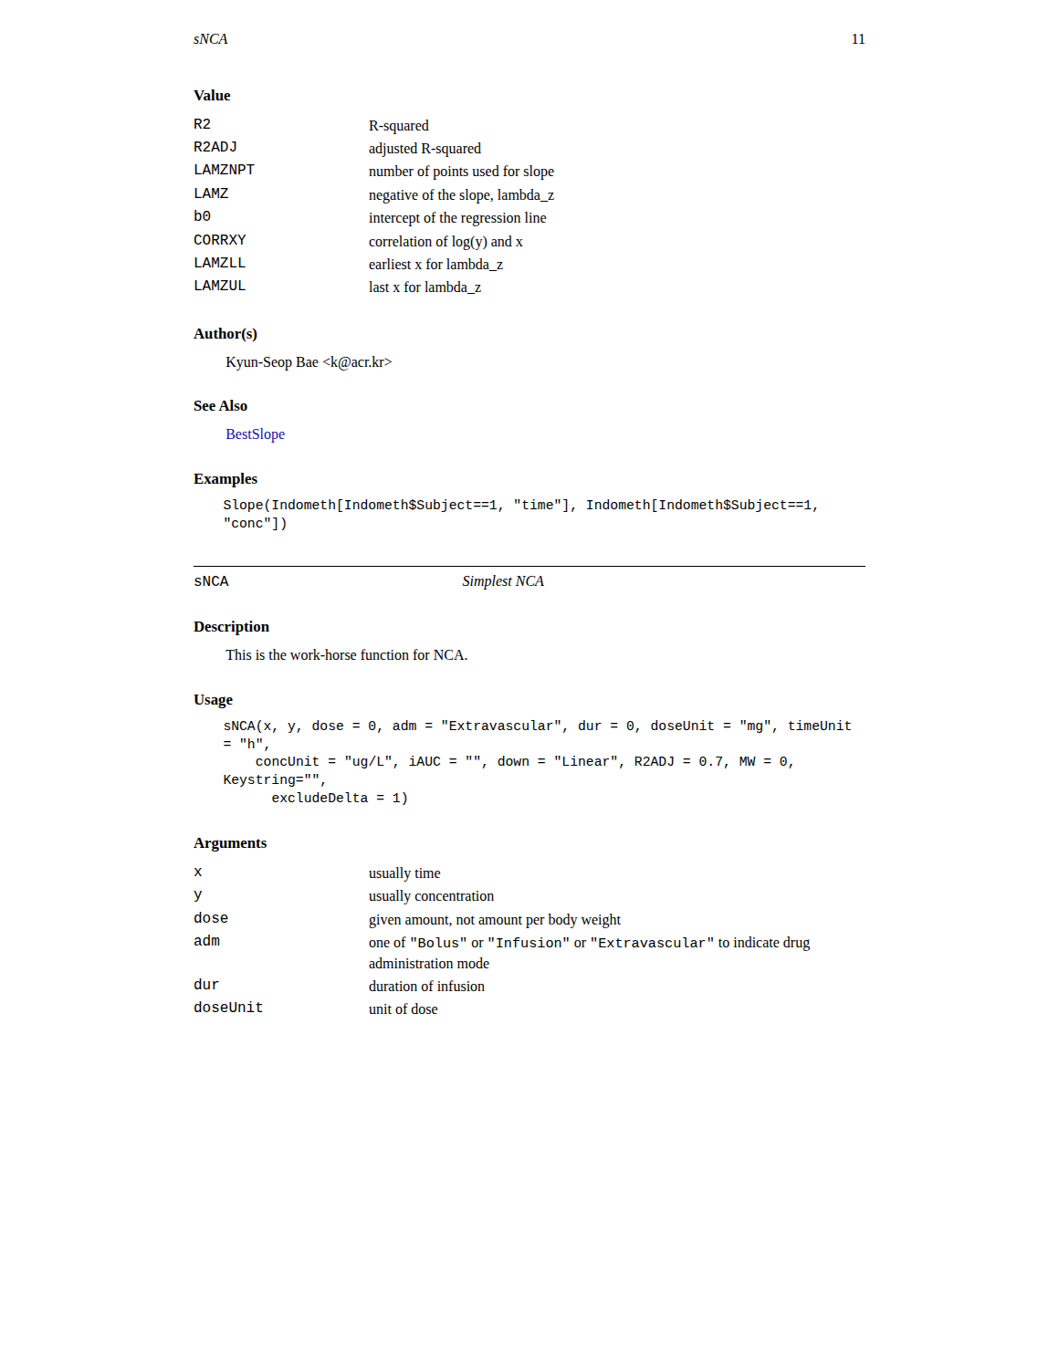sNCA 11
Value
R2
R-squared
R2ADJ
adjusted R-squared
LAMZNPT
number of points used for slope
LAMZ
negative of the slope, lambda_z
b0
intercept of the regression line
CORRXY
correlation of log(y) and x
LAMZLL
earliest x for lambda_z
LAMZUL
last x for lambda_z
Author(s)
Kyun-Seop Bae <k@acr.kr>
See Also
BestSlope
Examples
Slope(Indometh[Indometh$Subject==1, "time"], Indometh[Indometh$Subject==1, "conc"])
sNCA Simplest NCA
Description
This is the work-horse function for NCA.
Usage
sNCA(x, y, dose = 0, adm = "Extravascular", dur = 0, doseUnit = "mg", timeUnit = "h",
    concUnit = "ug/L", iAUC = "", down = "Linear", R2ADJ = 0.7, MW = 0, Keystring="",
      excludeDelta = 1)
Arguments
x
usually time
y
usually concentration
dose
given amount, not amount per body weight
adm
one of "Bolus" or "Infusion" or "Extravascular" to indicate drug administration mode
dur
duration of infusion
doseUnit
unit of dose